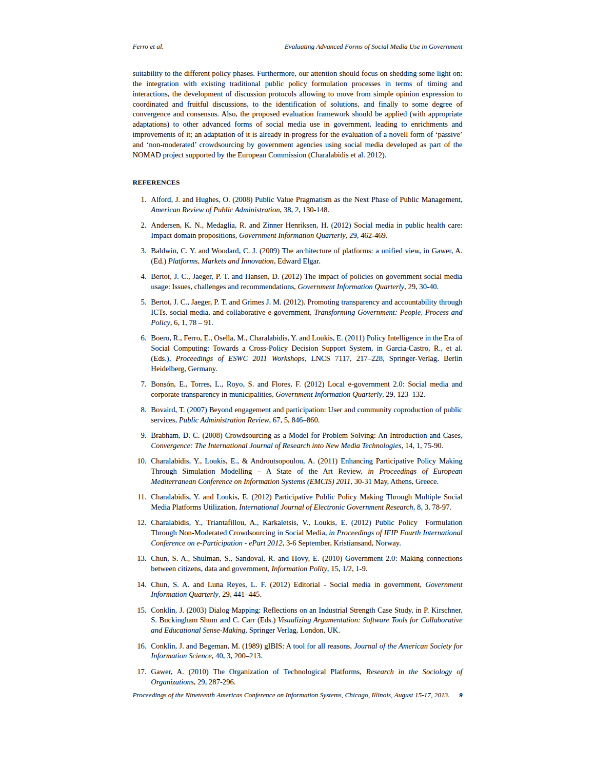Ferro et al.
Evaluating Advanced Forms of Social Media Use in Government
suitability to the different policy phases. Furthermore, our attention should focus on shedding some light on: the integration with existing traditional public policy formulation processes in terms of timing and interactions, the development of discussion protocols allowing to move from simple opinion expression to coordinated and fruitful discussions, to the identification of solutions, and finally to some degree of convergence and consensus. Also, the proposed evaluation framework should be applied (with appropriate adaptations) to other advanced forms of social media use in government, leading to enrichments and improvements of it; an adaptation of it is already in progress for the evaluation of a novell form of ‘passive’ and ‘non-moderated’ crowdsourcing by government agencies using social media developed as part of the NOMAD project supported by the European Commission (Charalabidis et al. 2012).
REFERENCES
Alford, J. and Hughes, O. (2008) Public Value Pragmatism as the Next Phase of Public Management, American Review of Public Administration, 38, 2, 130-148.
Andersen, K. N., Medaglia, R. and Zinner Henriksen, H. (2012) Social media in public health care: Impact domain propositions, Government Information Quarterly, 29, 462-469.
Baldwin, C. Y. and Woodard, C. J. (2009) The architecture of platforms: a unified view, in Gawer, A. (Ed.) Platforms, Markets and Innovation, Edward Elgar.
Bertot, J. C., Jaeger, P. T. and Hansen, D. (2012) The impact of policies on government social media usage: Issues, challenges and recommendations, Government Information Quarterly, 29, 30-40.
Bertot, J. C., Jaeger, P. T. and Grimes J. M. (2012). Promoting transparency and accountability through ICTs, social media, and collaborative e-government, Transforming Government: People, Process and Policy, 6, 1, 78 – 91.
Boero, R., Ferro, E., Osella, M., Charalabidis, Y. and Loukis, E. (2011) Policy Intelligence in the Era of Social Computing: Towards a Cross-Policy Decision Support System, in Garcia-Castro, R., et al. (Eds.), Proceedings of ESWC 2011 Workshops, LNCS 7117, 217–228, Springer-Verlag, Berlin Heidelberg, Germany.
Bonsón, E., Torres, L., Royo, S. and Flores, F. (2012) Local e-government 2.0: Social media and corporate transparency in municipalities, Government Information Quarterly, 29, 123–132.
Bovaird, T. (2007) Beyond engagement and participation: User and community coproduction of public services, Public Administration Review, 67, 5, 846–860.
Brabham, D. C. (2008) Crowdsourcing as a Model for Problem Solving: An Introduction and Cases, Convergence: The International Journal of Research into New Media Technologies, 14, 1, 75-90.
Charalabidis, Y., Loukis, E., & Androutsopoulou, A. (2011) Enhancing Participative Policy Making Through Simulation Modelling – A State of the Art Review, in Proceedings of European Mediterranean Conference on Information Systems (EMCIS) 2011, 30-31 May, Athens, Greece.
Charalabidis, Y. and Loukis, E. (2012) Participative Public Policy Making Through Multiple Social Media Platforms Utilization, International Journal of Electronic Government Research, 8, 3, 78-97.
Charalabidis, Y., Triantafillou, A., Karkaletsis, V., Loukis, E. (2012) Public Policy Formulation Through Non-Moderated Crowdsourcing in Social Media, in Proceedings of IFIP Fourth International Conference on e-Participation - ePart 2012, 3-6 September, Kristiansand, Norway.
Chun, S. A., Shulman, S., Sandoval, R. and Hovy, E. (2010) Government 2.0: Making connections between citizens, data and government, Information Polity, 15, 1/2, 1-9.
Chun, S. A. and Luna Reyes, L. F. (2012) Editorial - Social media in government, Government Information Quarterly, 29, 441–445.
Conklin, J. (2003) Dialog Mapping: Reflections on an Industrial Strength Case Study, in P. Kirschner, S. Buckingham Shum and C. Carr (Eds.) Visualizing Argumentation: Software Tools for Collaborative and Educational Sense-Making, Springer Verlag, London, UK.
Conklin, J. and Begeman, M. (1989) gIBIS: A tool for all reasons, Journal of the American Society for Information Science, 40, 3, 200–213.
Gawer, A. (2010) The Organization of Technological Platforms, Research in the Sociology of Organizations, 29, 287-296.
Proceedings of the Nineteenth Americas Conference on Information Systems, Chicago, Illinois, August 15-17, 2013.
9